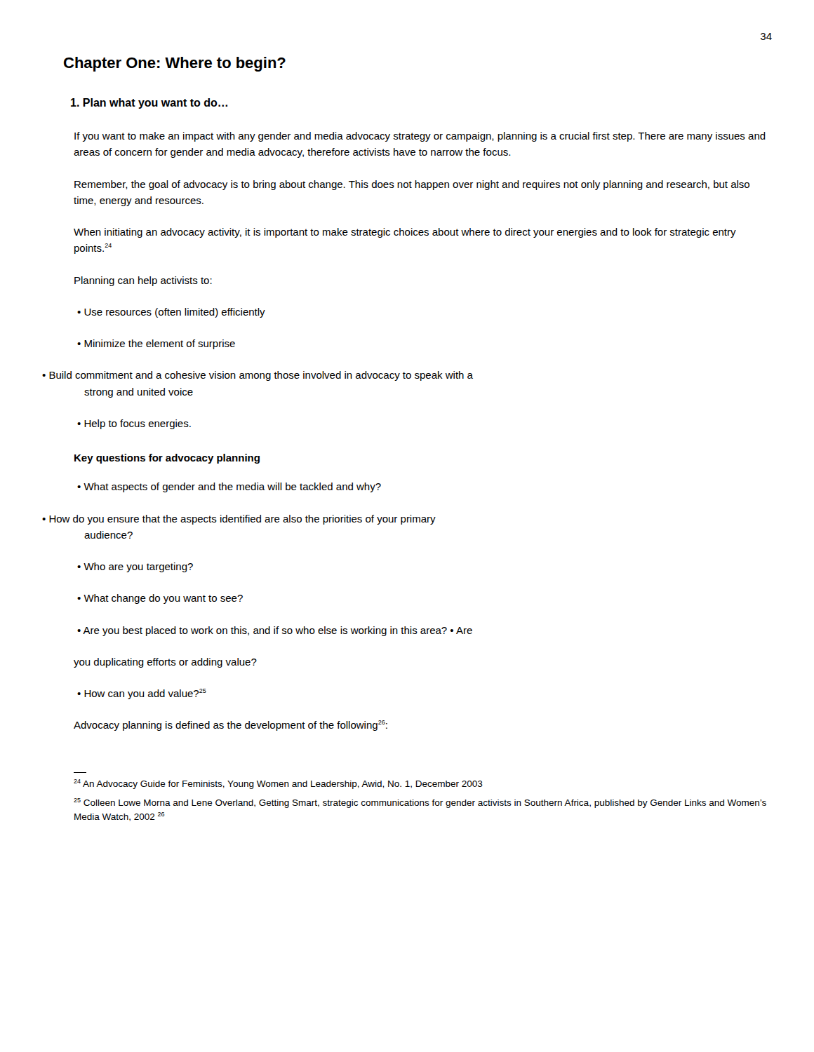34
Chapter One: Where to begin?
1. Plan what you want to do…
If you want to make an impact with any gender and media advocacy strategy or campaign, planning is a crucial first step. There are many issues and areas of concern for gender and media advocacy, therefore activists have to narrow the focus.
Remember, the goal of advocacy is to bring about change. This does not happen over night and requires not only planning and research, but also time, energy and resources.
When initiating an advocacy activity, it is important to make strategic choices about where to direct your energies and to look for strategic entry points.24
Planning can help activists to:
• Use resources (often limited) efficiently
• Minimize the element of surprise
• Build commitment and a cohesive vision among those involved in advocacy to speak with a strong and united voice
• Help to focus energies.
Key questions for advocacy planning
• What aspects of gender and the media will be tackled and why?
• How do you ensure that the aspects identified are also the priorities of your primary audience?
• Who are you targeting?
• What change do you want to see?
• Are you best placed to work on this, and if so who else is working in this area? • Are
you duplicating efforts or adding value?
• How can you add value?25
Advocacy planning is defined as the development of the following26:
24 An Advocacy Guide for Feminists, Young Women and Leadership, Awid, No. 1, December 2003
25 Colleen Lowe Morna and Lene Overland, Getting Smart, strategic communications for gender activists in Southern Africa, published by Gender Links and Women’s Media Watch, 2002 26